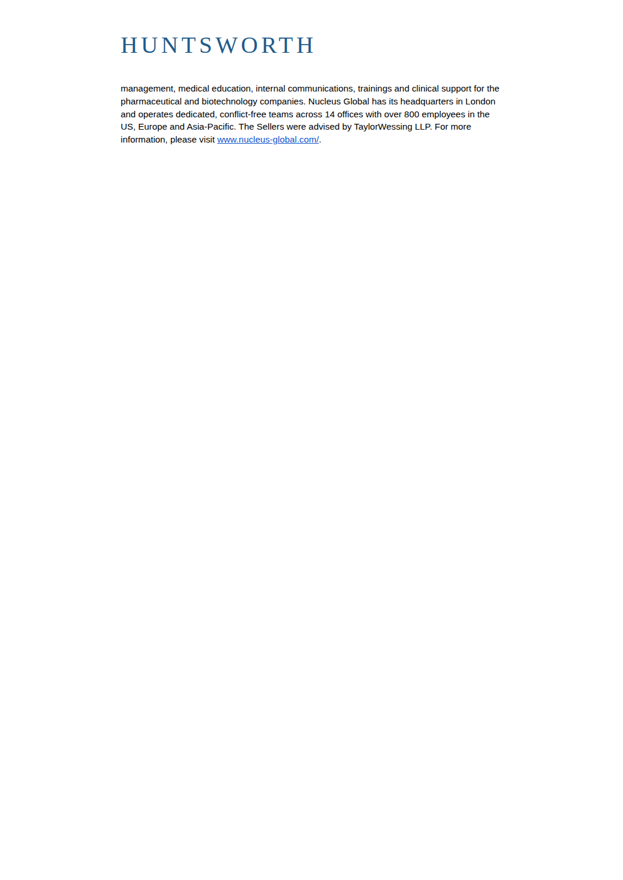HUNTSWORTH
management, medical education, internal communications, trainings and clinical support for the pharmaceutical and biotechnology companies. Nucleus Global has its headquarters in London and operates dedicated, conflict-free teams across 14 offices with over 800 employees in the US, Europe and Asia-Pacific. The Sellers were advised by TaylorWessing LLP. For more information, please visit www.nucleus-global.com/.